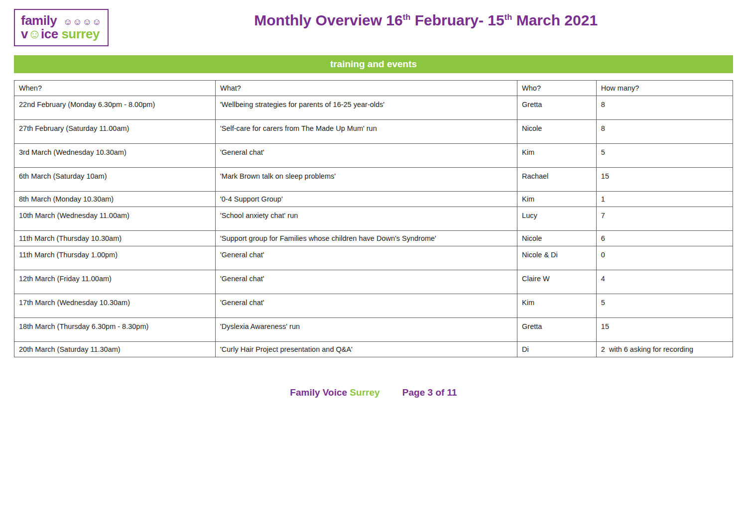family ☺☺☺☺
v☺ice surrey
Monthly Overview 16th February- 15th March 2021
training and events
| When? | What? | Who? | How many? |
| --- | --- | --- | --- |
| 22nd February (Monday 6.30pm - 8.00pm) | 'Wellbeing strategies for parents of 16-25 year-olds' | Gretta | 8 |
| 27th February (Saturday 11.00am) | 'Self-care for carers from The Made Up Mum' run | Nicole | 8 |
| 3rd March (Wednesday 10.30am) | 'General chat' | Kim | 5 |
| 6th March (Saturday 10am) | 'Mark Brown talk on sleep problems' | Rachael | 15 |
| 8th March (Monday 10.30am) | '0-4 Support Group' | Kim | 1 |
| 10th March (Wednesday 11.00am) | 'School anxiety chat' run | Lucy | 7 |
| 11th March (Thursday 10.30am) | 'Support group for Families whose children have Down's Syndrome' | Nicole | 6 |
| 11th March (Thursday 1.00pm) | 'General chat' | Nicole & Di | 0 |
| 12th March (Friday 11.00am) | 'General chat' | Claire W | 4 |
| 17th March (Wednesday 10.30am) | 'General chat' | Kim | 5 |
| 18th March (Thursday 6.30pm - 8.30pm) | 'Dyslexia Awareness' run | Gretta | 15 |
| 20th March (Saturday 11.30am) | 'Curly Hair Project presentation and Q&A' | Di | 2 with 6 asking for recording |
Family Voice Surrey Page 3 of 11